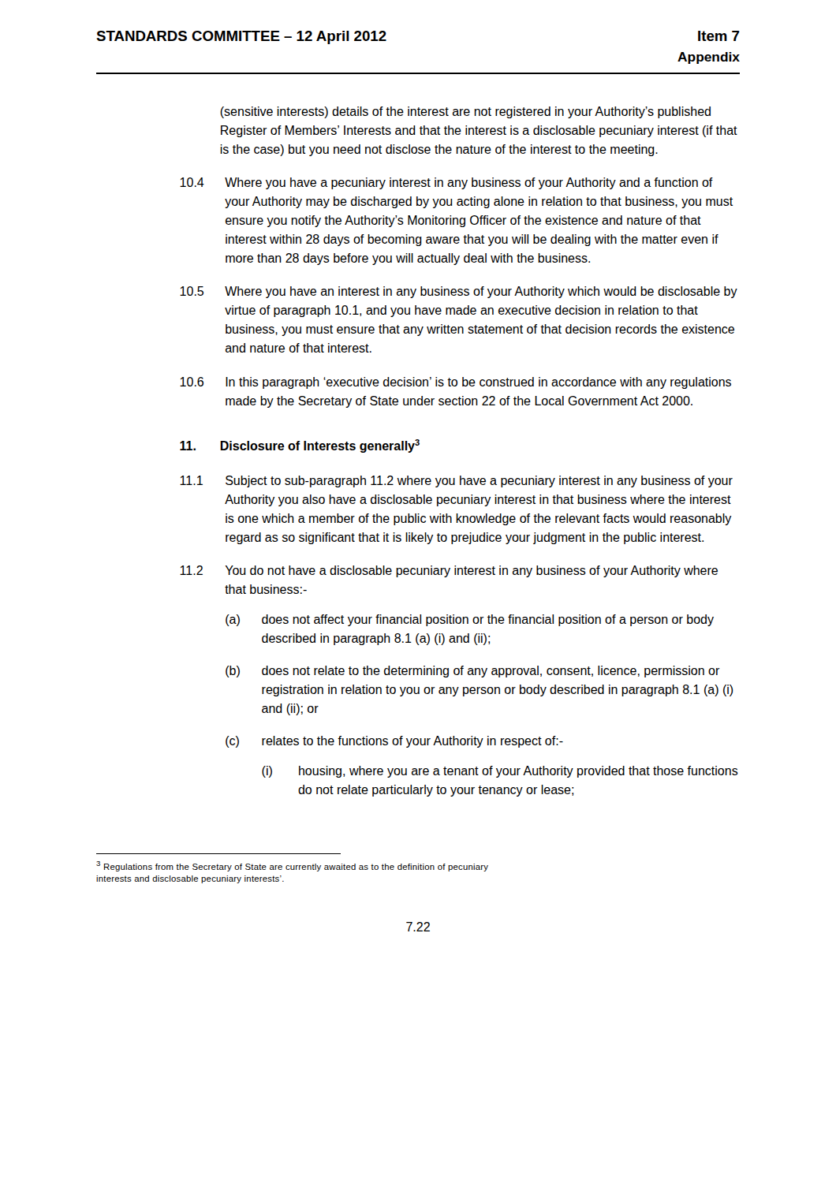STANDARDS COMMITTEE – 12 April 2012
Item 7Appendix
(sensitive interests) details of the interest are not registered in your Authority’s published Register of Members’ Interests and that the interest is a disclosable pecuniary interest (if that is the case) but you need not disclose the nature of the interest to the meeting.
10.4
Where you have a pecuniary interest in any business of your Authority and a function of your Authority may be discharged by you acting alone in relation to that business, you must ensure you notify the Authority’s Monitoring Officer of the existence and nature of that interest within 28 days of becoming aware that you will be dealing with the matter even if more than 28 days before you will actually deal with the business.
10.5
Where you have an interest in any business of your Authority which would be disclosable by virtue of paragraph 10.1, and you have made an executive decision in relation to that business, you must ensure that any written statement of that decision records the existence and nature of that interest.
10.6
In this paragraph ‘executive decision’ is to be construed in accordance with any regulations made by the Secretary of State under section 22 of the Local Government Act 2000.
11. Disclosure of Interests generally3
11.1
Subject to sub-paragraph 11.2 where you have a pecuniary interest in any business of your Authority you also have a disclosable pecuniary interest in that business where the interest is one which a member of the public with knowledge of the relevant facts would reasonably regard as so significant that it is likely to prejudice your judgment in the public interest.
11.2
You do not have a disclosable pecuniary interest in any business of your Authority where that business:-
(a) does not affect your financial position or the financial position of a person or body described in paragraph 8.1 (a) (i) and (ii);
(b) does not relate to the determining of any approval, consent, licence, permission or registration in relation to you or any person or body described in paragraph 8.1 (a) (i) and (ii); or
(c) relates to the functions of your Authority in respect of:-
(i) housing, where you are a tenant of your Authority provided that those functions do not relate particularly to your tenancy or lease;
3 Regulations from the Secretary of State are currently awaited as to the definition of pecuniary interests and disclosable pecuniary interests’.
7.22